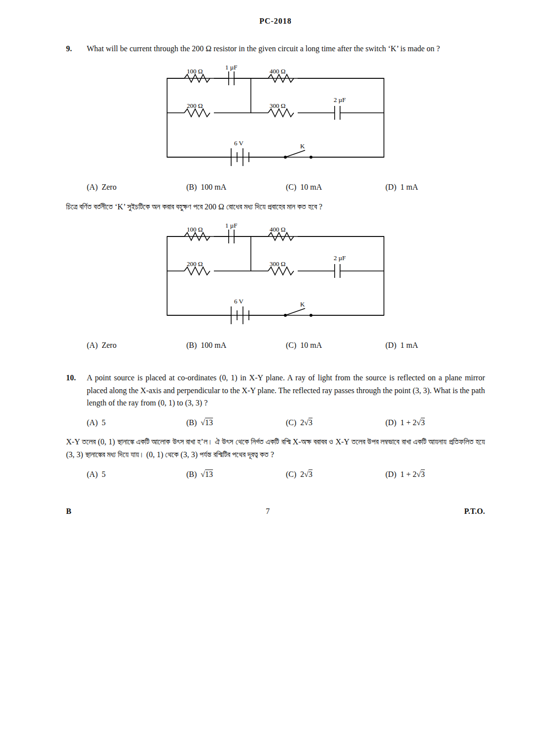PC-2018
9.
What will be current through the 200 Ω resistor in the given circuit a long time after the switch ‘K’ is made on ?
100 Ω 1 µF 400 Ω 200 Ω 300 Ω 2 µF 6 V K
(A) Zero (B) 100 mA (C) 10 mA (D) 1 mA
চিত্রে বর্ণিত বর্তনীতে ‘K’ সুইচটিকে অন করার বহুক্ষণ পরে 200 Ω রোধের মধ্য দিয়ে প্রবাহের মান কত হবে ?
100 Ω 1 µF 400 Ω 200 Ω 300 Ω 2 µF 6 V K
(A) Zero (B) 100 mA (C) 10 mA (D) 1 mA
10.
A point source is placed at co-ordinates (0, 1) in X-Y plane. A ray of light from the source is reflected on a plane mirror placed along the X-axis and perpendicular to the X-Y plane. The reflected ray passes through the point (3, 3). What is the path length of the ray from (0, 1) to (3, 3) ?
(A) 5 (B) √13 (C) 2√3 (D) 1 + 2√3
X-Y তলের (0, 1) স্থানাঙ্কে একটি আলোক উৎস রাখা হ’ল। ঐ উৎস থেকে নির্গত একটি রশ্মি X-অক্ষ বরাবর ও X-Y তলের উপর লম্বভাবে রাখা একটি আয়নায় প্রতিফলিত হয়ে (3, 3) স্থানাঙ্কের মধ্য দিয়ে যায়। (0, 1) থেকে (3, 3) পর্যন্ত রশ্মিটির পথের দূরত্ব কত ?
(A) 5 (B) √13 (C) 2√3 (D) 1 + 2√3
B
7
P.T.O.